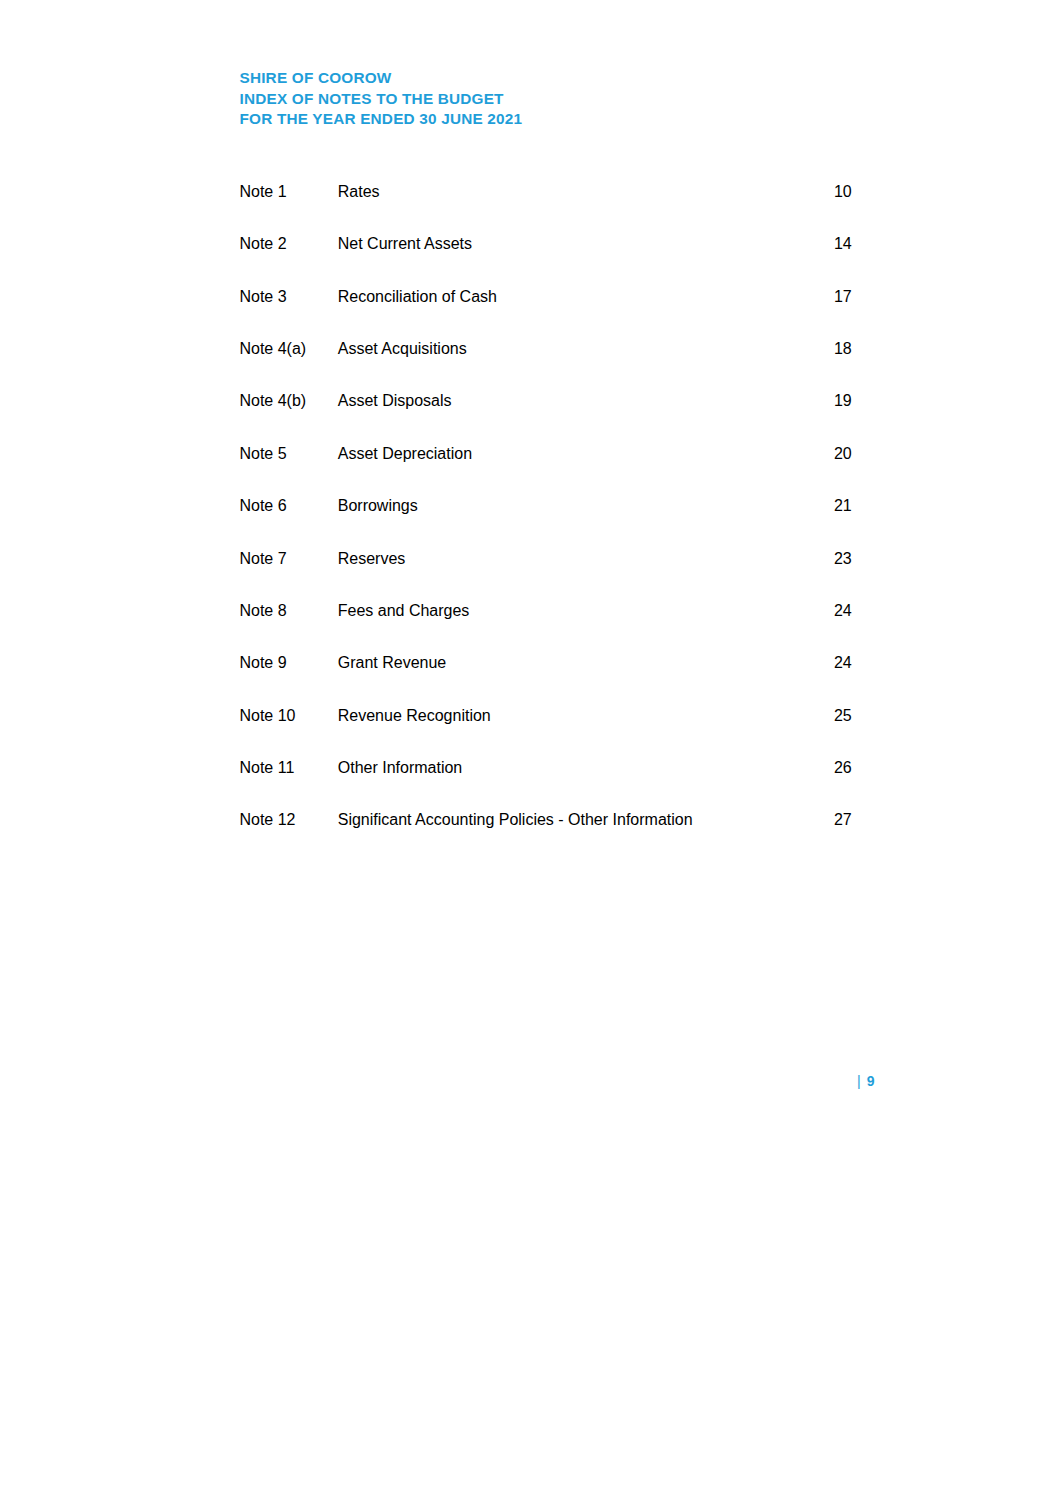SHIRE OF COOROW
INDEX OF NOTES TO THE BUDGET
FOR THE YEAR ENDED 30 JUNE 2021
| Note 1 | Rates | 10 |
| Note 2 | Net Current Assets | 14 |
| Note 3 | Reconciliation of Cash | 17 |
| Note 4(a) | Asset Acquisitions | 18 |
| Note 4(b) | Asset Disposals | 19 |
| Note 5 | Asset Depreciation | 20 |
| Note 6 | Borrowings | 21 |
| Note 7 | Reserves | 23 |
| Note 8 | Fees and Charges | 24 |
| Note 9 | Grant Revenue | 24 |
| Note 10 | Revenue Recognition | 25 |
| Note 11 | Other Information | 26 |
| Note 12 | Significant Accounting Policies - Other Information | 27 |
| 9